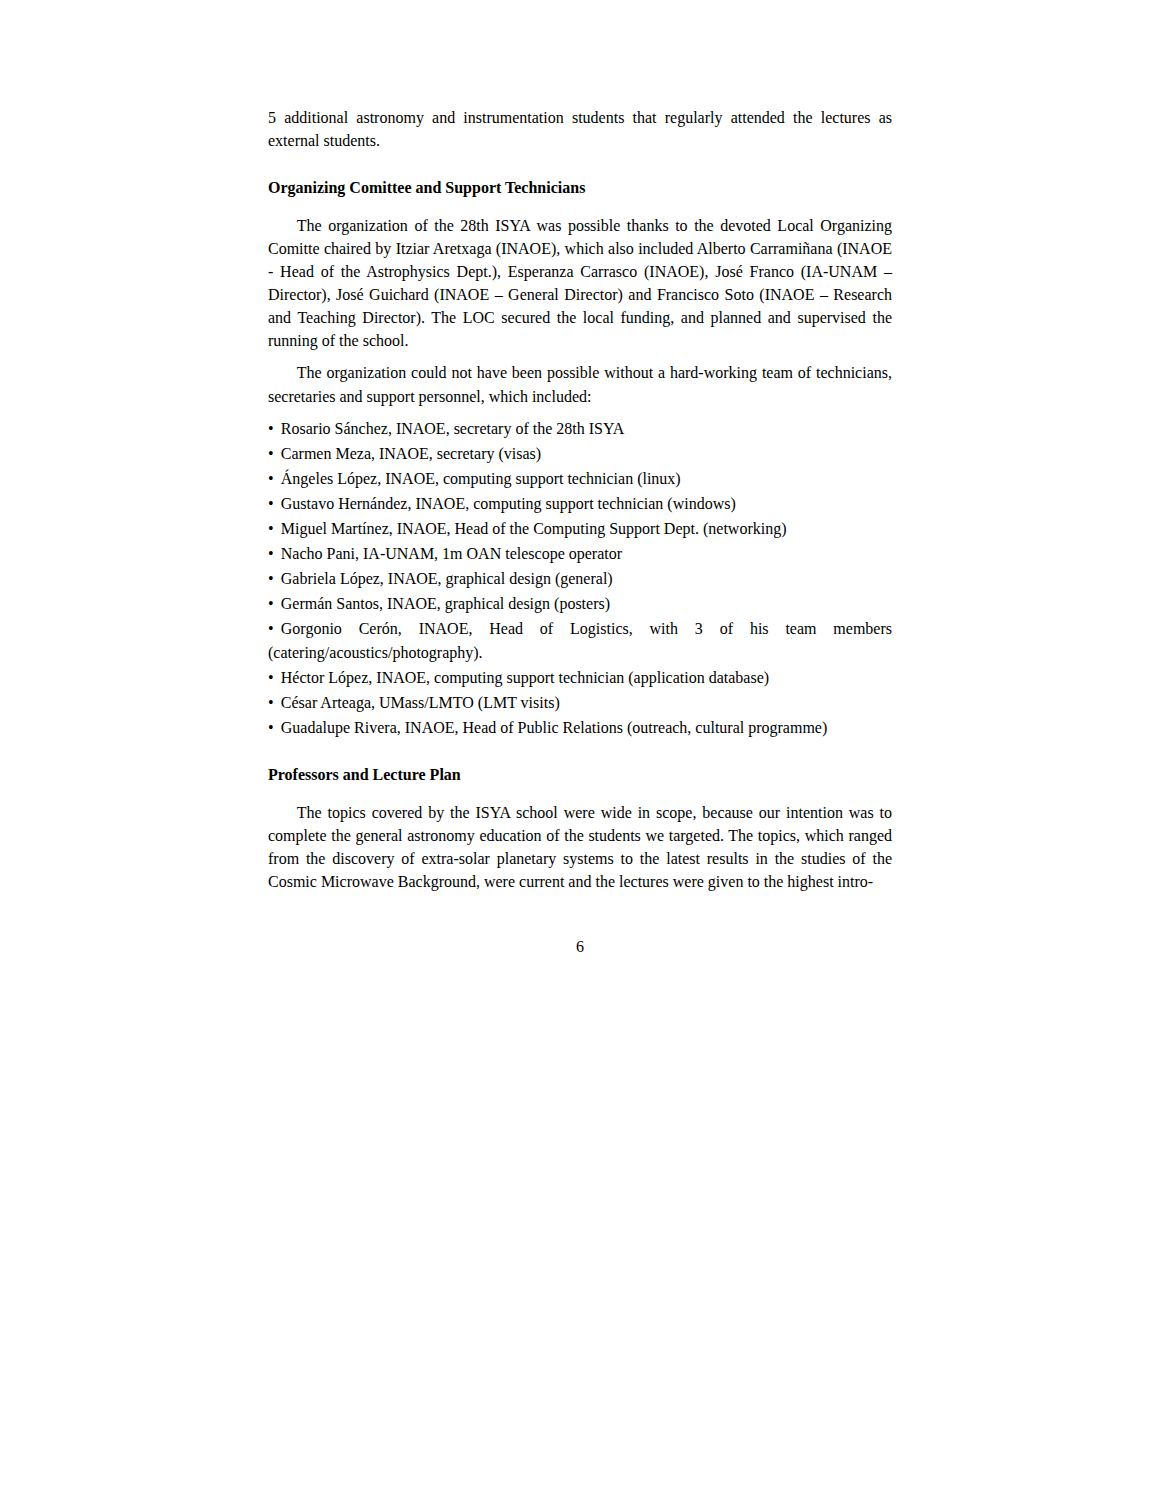5 additional astronomy and instrumentation students that regularly attended the lectures as external students.
Organizing Comittee and Support Technicians
The organization of the 28th ISYA was possible thanks to the devoted Local Organizing Comitte chaired by Itziar Aretxaga (INAOE), which also included Alberto Carramiñana (INAOE - Head of the Astrophysics Dept.), Esperanza Carrasco (INAOE), José Franco (IA-UNAM – Director), José Guichard (INAOE – General Director) and Francisco Soto (INAOE – Research and Teaching Director). The LOC secured the local funding, and planned and supervised the running of the school.
The organization could not have been possible without a hard-working team of technicians, secretaries and support personnel, which included:
Rosario Sánchez, INAOE, secretary of the 28th ISYA
Carmen Meza, INAOE, secretary (visas)
Ángeles López, INAOE, computing support technician (linux)
Gustavo Hernández, INAOE, computing support technician (windows)
Miguel Martínez, INAOE, Head of the Computing Support Dept. (networking)
Nacho Pani, IA-UNAM, 1m OAN telescope operator
Gabriela López, INAOE, graphical design (general)
Germán Santos, INAOE, graphical design (posters)
Gorgonio Cerón, INAOE, Head of Logistics, with 3 of his team members (catering/acoustics/photography).
Héctor López, INAOE, computing support technician (application database)
César Arteaga, UMass/LMTO (LMT visits)
Guadalupe Rivera, INAOE, Head of Public Relations (outreach, cultural programme)
Professors and Lecture Plan
The topics covered by the ISYA school were wide in scope, because our intention was to complete the general astronomy education of the students we targeted. The topics, which ranged from the discovery of extra-solar planetary systems to the latest results in the studies of the Cosmic Microwave Background, were current and the lectures were given to the highest intro-
6